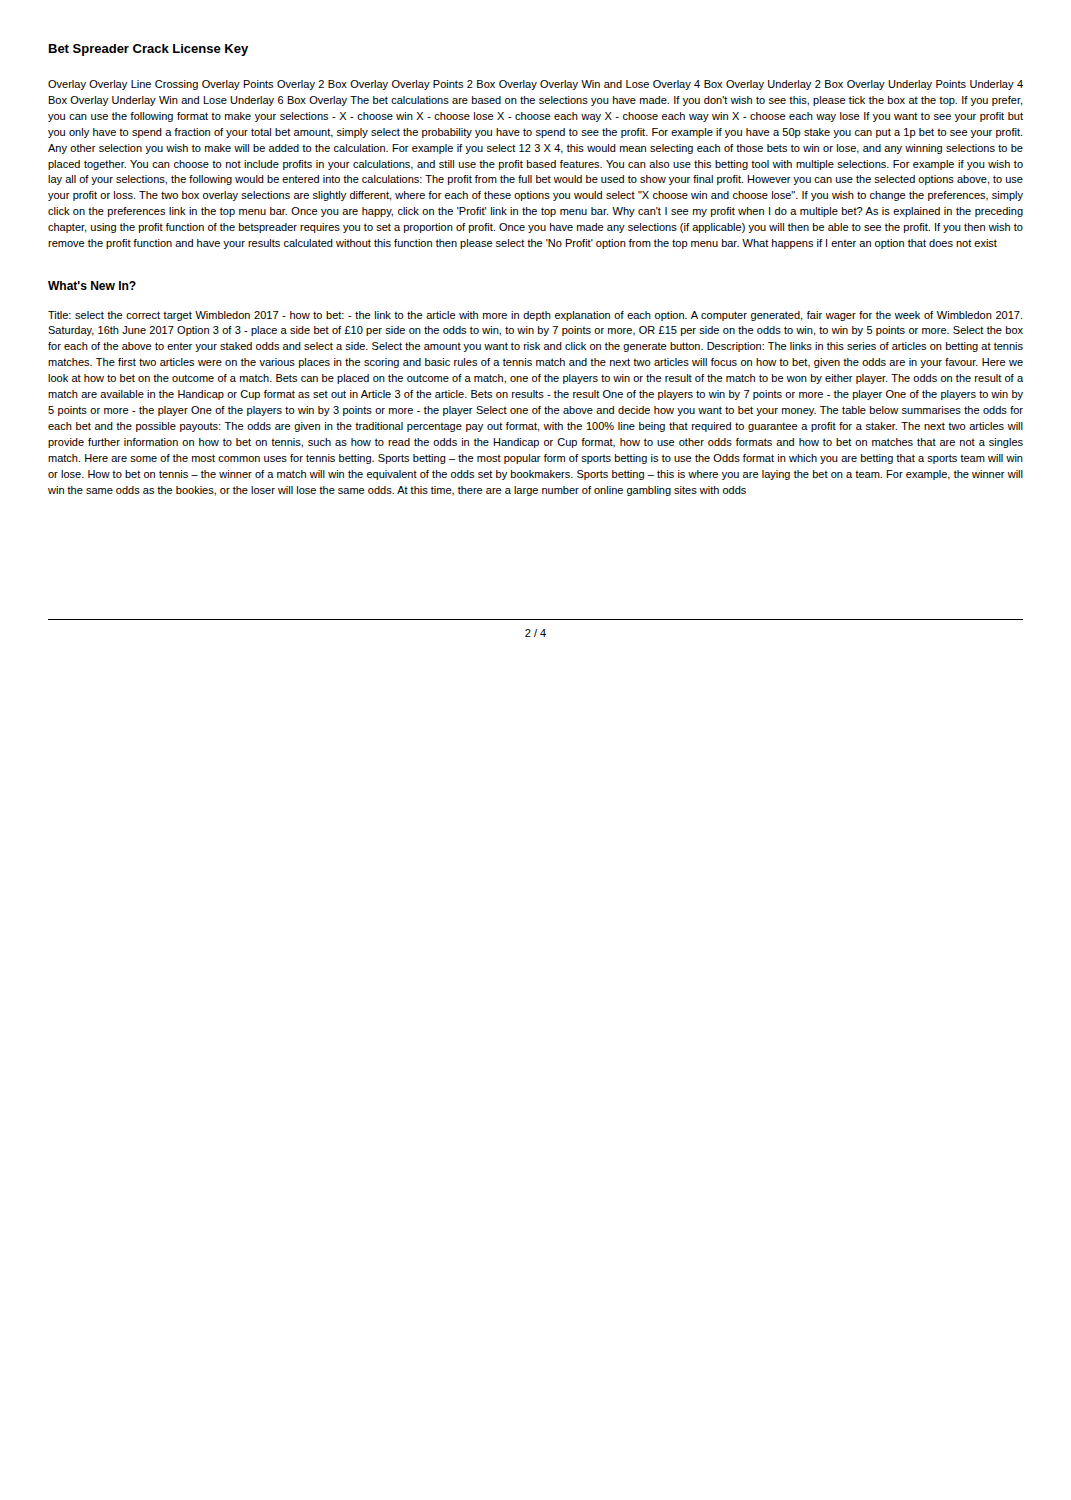Bet Spreader Crack License Key
Overlay Overlay Line Crossing Overlay Points Overlay 2 Box Overlay Overlay Points 2 Box Overlay Overlay Win and Lose Overlay 4 Box Overlay Underlay 2 Box Overlay Underlay Points Underlay 4 Box Overlay Underlay Win and Lose Underlay 6 Box Overlay The bet calculations are based on the selections you have made. If you don't wish to see this, please tick the box at the top. If you prefer, you can use the following format to make your selections - X - choose win X - choose lose X - choose each way X - choose each way win X - choose each way lose If you want to see your profit but you only have to spend a fraction of your total bet amount, simply select the probability you have to spend to see the profit. For example if you have a 50p stake you can put a 1p bet to see your profit. Any other selection you wish to make will be added to the calculation. For example if you select 12 3 X 4, this would mean selecting each of those bets to win or lose, and any winning selections to be placed together. You can choose to not include profits in your calculations, and still use the profit based features. You can also use this betting tool with multiple selections. For example if you wish to lay all of your selections, the following would be entered into the calculations: The profit from the full bet would be used to show your final profit. However you can use the selected options above, to use your profit or loss. The two box overlay selections are slightly different, where for each of these options you would select "X choose win and choose lose". If you wish to change the preferences, simply click on the preferences link in the top menu bar. Once you are happy, click on the 'Profit' link in the top menu bar. Why can't I see my profit when I do a multiple bet? As is explained in the preceding chapter, using the profit function of the betspreader requires you to set a proportion of profit. Once you have made any selections (if applicable) you will then be able to see the profit. If you then wish to remove the profit function and have your results calculated without this function then please select the 'No Profit' option from the top menu bar. What happens if I enter an option that does not exist
What's New In?
Title: select the correct target Wimbledon 2017 - how to bet: - the link to the article with more in depth explanation of each option. A computer generated, fair wager for the week of Wimbledon 2017. Saturday, 16th June 2017 Option 3 of 3 - place a side bet of £10 per side on the odds to win, to win by 7 points or more, OR £15 per side on the odds to win, to win by 5 points or more. Select the box for each of the above to enter your staked odds and select a side. Select the amount you want to risk and click on the generate button. Description: The links in this series of articles on betting at tennis matches. The first two articles were on the various places in the scoring and basic rules of a tennis match and the next two articles will focus on how to bet, given the odds are in your favour. Here we look at how to bet on the outcome of a match. Bets can be placed on the outcome of a match, one of the players to win or the result of the match to be won by either player. The odds on the result of a match are available in the Handicap or Cup format as set out in Article 3 of the article. Bets on results - the result One of the players to win by 7 points or more - the player One of the players to win by 5 points or more - the player One of the players to win by 3 points or more - the player Select one of the above and decide how you want to bet your money. The table below summarises the odds for each bet and the possible payouts: The odds are given in the traditional percentage pay out format, with the 100% line being that required to guarantee a profit for a staker. The next two articles will provide further information on how to bet on tennis, such as how to read the odds in the Handicap or Cup format, how to use other odds formats and how to bet on matches that are not a singles match. Here are some of the most common uses for tennis betting. Sports betting – the most popular form of sports betting is to use the Odds format in which you are betting that a sports team will win or lose. How to bet on tennis – the winner of a match will win the equivalent of the odds set by bookmakers. Sports betting – this is where you are laying the bet on a team. For example, the winner will win the same odds as the bookies, or the loser will lose the same odds. At this time, there are a large number of online gambling sites with odds
2 / 4